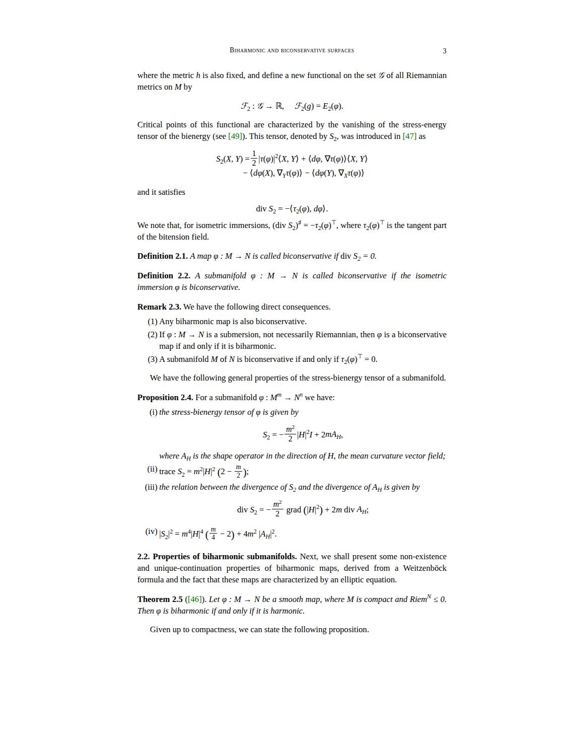Biharmonic and biconservative surfaces 3
where the metric h is also fixed, and define a new functional on the set 𝒢 of all Riemannian metrics on M by
ℱ2 : 𝒢 → ℝ, ℱ2(g) = E2(φ).
Critical points of this functional are characterized by the vanishing of the stress-energy tensor of the bienergy (see [49]). This tensor, denoted by S2, was introduced in [47] as
S2(X, Y) =12|τ(φ)|2⟨X, Y⟩ + ⟨dφ, ∇τ(φ)⟩⟨X, Y⟩ − ⟨dφ(X), ∇Yτ(φ)⟩ − ⟨dφ(Y), ∇Xτ(φ)⟩
and it satisfies
div S2 = −⟨τ2(φ), dφ⟩.
We note that, for isometric immersions, (div S2)♯ = −τ2(φ)⊤, where τ2(φ)⊤ is the tangent part of the bitension field.
Definition 2.1. A map φ : M → N is called biconservative if div S2 = 0.
Definition 2.2. A submanifold φ : M → N is called biconservative if the isometric immersion φ is biconservative.
Remark 2.3. We have the following direct consequences.
(1) Any biharmonic map is also biconservative.
(2) If φ : M → N is a submersion, not necessarily Riemannian, then φ is a biconservative map if and only if it is biharmonic.
(3) A submanifold M of N is biconservative if and only if τ2(φ)⊤ = 0.
We have the following general properties of the stress-bienergy tensor of a submanifold.
Proposition 2.4. For a submanifold φ : Mm → Nn we have:
(i) the stress-bienergy tensor of φ is given by
S2 = −m22|H|2I + 2mAH,
where AH is the shape operator in the direction of H, the mean curvature vector field;
(ii) trace S2 = m2|H|2 (2 − m 2);
(iii) the relation between the divergence of S2 and the divergence of AH is given by
div S2 = −m22 grad (|H|2) + 2m div AH;
(iv)|S2|2 = m4|H|4 (m 4 − 2) + 4m2 |AH|2.
2.2. Properties of biharmonic submanifolds. Next, we shall present some non-existence and unique-continuation properties of biharmonic maps, derived from a Weitzenböck formula and the fact that these maps are characterized by an elliptic equation.
Theorem 2.5 ([46]). Let φ : M → N be a smooth map, where M is compact and RiemN ≤ 0. Then φ is biharmonic if and only if it is harmonic.
Given up to compactness, we can state the following proposition.